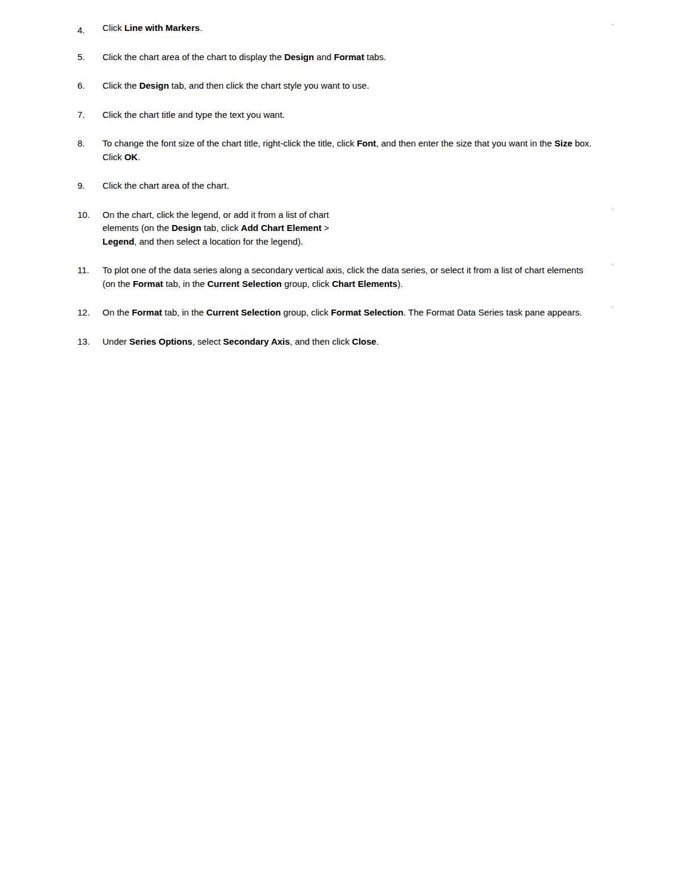4. Click Line with Markers.
5. Click the chart area of the chart to display the Design and Format tabs.
6. Click the Design tab, and then click the chart style you want to use.
7. Click the chart title and type the text you want.
8. To change the font size of the chart title, right-click the title, click Font, and then enter the size that you want in the Size box. Click OK.
9. Click the chart area of the chart.
10. On the chart, click the legend, or add it from a list of chart elements (on the Design tab, click Add Chart Element > Legend, and then select a location for the legend).
11. To plot one of the data series along a secondary vertical axis, click the data series, or select it from a list of chart elements (on the Format tab, in the Current Selection group, click Chart Elements).
12. On the Format tab, in the Current Selection group, click Format Selection. The Format Data Series task pane appears.
13. Under Series Options, select Secondary Axis, and then click Close.